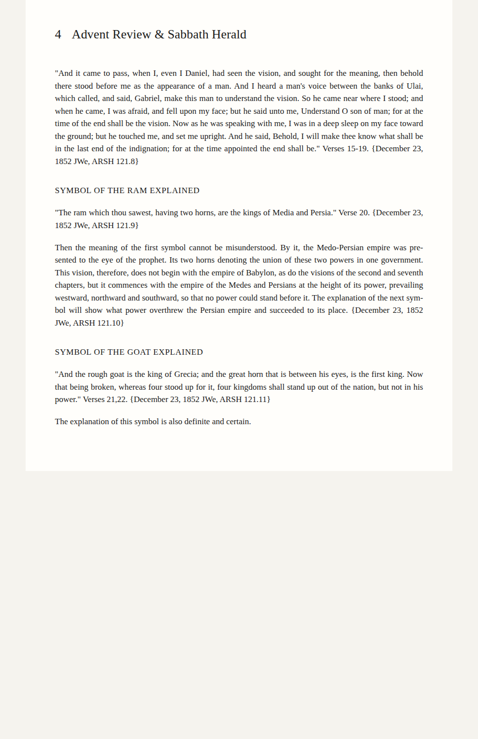4
Advent Review & Sabbath Herald
"And it came to pass, when I, even I Daniel, had seen the vision, and sought for the meaning, then behold there stood before me as the appearance of a man. And I heard a man's voice between the banks of Ulai, which called, and said, Gabriel, make this man to understand the vision. So he came near where I stood; and when he came, I was afraid, and fell upon my face; but he said unto me, Understand O son of man; for at the time of the end shall be the vision. Now as he was speaking with me, I was in a deep sleep on my face toward the ground; but he touched me, and set me upright. And he said, Behold, I will make thee know what shall be in the last end of the indignation; for at the time appointed the end shall be." Verses 15-19. {December 23, 1852 JWe, ARSH 121.8}
Symbol of the Ram Explained
"The ram which thou sawest, having two horns, are the kings of Media and Persia." Verse 20. {December 23, 1852 JWe, ARSH 121.9}
Then the meaning of the first symbol cannot be misunderstood. By it, the Medo-Persian empire was presented to the eye of the prophet. Its two horns denoting the union of these two powers in one government. This vision, therefore, does not begin with the empire of Babylon, as do the visions of the second and seventh chapters, but it commences with the empire of the Medes and Persians at the height of its power, prevailing westward, northward and southward, so that no power could stand before it. The explanation of the next symbol will show what power overthrew the Persian empire and succeeded to its place. {December 23, 1852 JWe, ARSH 121.10}
Symbol of the Goat Explained
"And the rough goat is the king of Grecia; and the great horn that is between his eyes, is the first king. Now that being broken, whereas four stood up for it, four kingdoms shall stand up out of the nation, but not in his power." Verses 21,22. {December 23, 1852 JWe, ARSH 121.11}
The explanation of this symbol is also definite and certain.